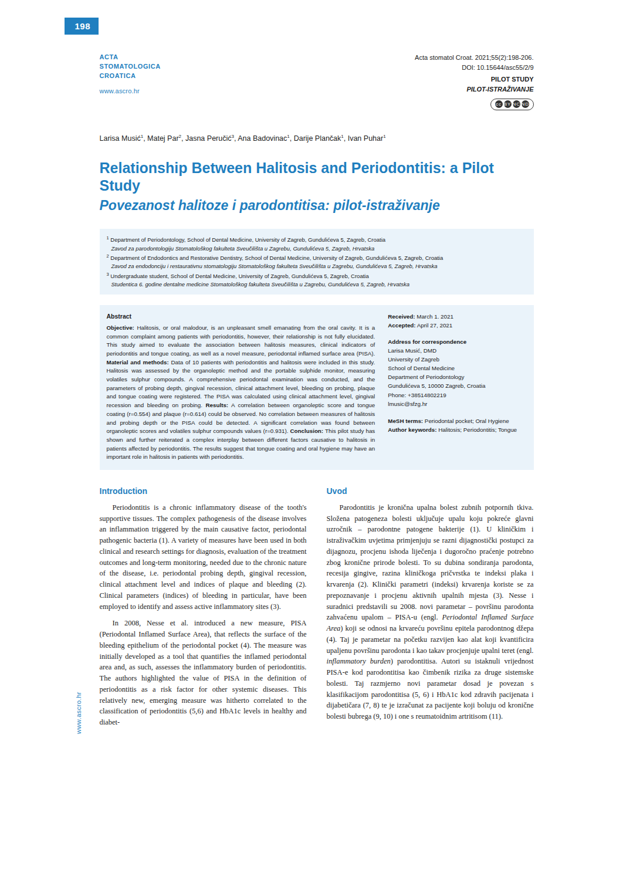198
www.ascro.hr
ACTA
STOMATOLOGICA
CROATICA www.ascro.hr
Acta stomatol Croat. 2021;55(2):198-206.
DOI: 10.15644/asc55/2/9
PILOT STUDY
PILOT-ISTRAŽIVANJE
cc BY NC ND
Larisa Musić1, Matej Par2, Jasna Peručić3, Ana Badovinac1, Darije Plančak1, Ivan Puhar1
Relationship Between Halitosis and Periodontitis: a Pilot Study
Povezanost halitoze i parodontitisa: pilot-istraživanje
1 Department of Periodontology, School of Dental Medicine, University of Zagreb, Gundulićeva 5, Zagreb, Croatia
Zavod za parodontologiju Stomatološkog fakulteta Sveučilišta u Zagrebu, Gundulićeva 5, Zagreb, Hrvatska
2 Department of Endodontics and Restorative Dentistry, School of Dental Medicine, University of Zagreb, Gundulićeva 5, Zagreb, Croatia
Zavod za endodonciju i restaurativnu stomatologiju Stomatološkog fakulteta Sveučilišta u Zagrebu, Gundulićeva 5, Zagreb, Hrvatska
3 Undergraduate student, School of Dental Medicine, University of Zagreb, Gundulićeva 5, Zagreb, Croatia
Studentica 6. godine dentalne medicine Stomatološkog fakulteta Sveučilišta u Zagrebu, Gundulićeva 5, Zagreb, Hrvatska
Abstract
Objective: Halitosis, or oral malodour, is an unpleasant smell emanating from the oral cavity. It is a common complaint among patients with periodontitis, however, their relationship is not fully elucidated. This study aimed to evaluate the association between halitosis measures, clinical indicators of periodontitis and tongue coating, as well as a novel measure, periodontal inflamed surface area (PISA). Material and methods: Data of 10 patients with periodontitis and halitosis were included in this study. Halitosis was assessed by the organoleptic method and the portable sulphide monitor, measuring volatiles sulphur compounds. A comprehensive periodontal examination was conducted, and the parameters of probing depth, gingival recession, clinical attachment level, bleeding on probing, plaque and tongue coating were registered. The PISA was calculated using clinical attachment level, gingival recession and bleeding on probing. Results: A correlation between organoleptic score and tongue coating (r=0.554) and plaque (r=0.614) could be observed. No correlation between measures of halitosis and probing depth or the PISA could be detected. A significant correlation was found between organoleptic scores and volatiles sulphur compounds values (r=0.931). Conclusion: This pilot study has shown and further reiterated a complex interplay between different factors causative to halitosis in patients affected by periodontitis. The results suggest that tongue coating and oral hygiene may have an important role in halitosis in patients with periodontitis.
Received: March 1. 2021
Accepted: April 27, 2021
Address for correspondence
Larisa Musić, DMD
University of Zagreb
School of Dental Medicine
Department of Periodontology
Gundulićeva 5, 10000 Zagreb, Croatia
Phone: +38514802219
lmusic@sfzg.hr
MeSH terms: Periodontal pocket; Oral Hygiene
Author keywords: Halitosis; Periodontitis; Tongue
Introduction
Periodontitis is a chronic inflammatory disease of the tooth's supportive tissues. The complex pathogenesis of the disease involves an inflammation triggered by the main causative factor, periodontal pathogenic bacteria (1). A variety of measures have been used in both clinical and research settings for diagnosis, evaluation of the treatment outcomes and long-term monitoring, needed due to the chronic nature of the disease, i.e. periodontal probing depth, gingival recession, clinical attachment level and indices of plaque and bleeding (2). Clinical parameters (indices) of bleeding in particular, have been employed to identify and assess active inflammatory sites (3).
In 2008, Nesse et al. introduced a new measure, PISA (Periodontal Inflamed Surface Area), that reflects the surface of the bleeding epithelium of the periodontal pocket (4). The measure was initially developed as a tool that quantifies the inflamed periodontal area and, as such, assesses the inflammatory burden of periodontitis. The authors highlighted the value of PISA in the definition of periodontitis as a risk factor for other systemic diseases. This relatively new, emerging measure was hitherto correlated to the classification of periodontitis (5,6) and HbA1c levels in healthy and diabet-
Uvod
Parodontitis je kronična upalna bolest zubnih potpornih tkiva. Složena patogeneza bolesti uključuje upalu koju pokreće glavni uzročnik – parodontne patogene bakterije (1). U kliničkim i istraživačkim uvjetima primjenjuju se razni dijagnostički postupci za dijagnozu, procjenu ishoda liječenja i dugoročno praćenje potrebno zbog kronične prirode bolesti. To su dubina sondiranja parodonta, recesija gingive, razina kliničkoga pričvrstka te indeksi plaka i krvarenja (2). Klinički parametri (indeksi) krvarenja koriste se za prepoznavanje i procjenu aktivnih upalnih mjesta (3). Nesse i suradnici predstavili su 2008. novi parametar – površinu parodonta zahvaćenu upalom – PISA-u (engl. Periodontal Inflamed Surface Area) koji se odnosi na krvareću površinu epitela parodontnog džepa (4). Taj je parametar na početku razvijen kao alat koji kvantificira upaljenu površinu parodonta i kao takav procjenjuje upalni teret (engl. inflammatory burden) parodontitisa. Autori su istaknuli vrijednost PISA-e kod parodontitisa kao čimbenik rizika za druge sistemske bolesti. Taj razmjerno novi parametar dosad je povezan s klasifikacijom parodontitisa (5, 6) i HbA1c kod zdravih pacijenata i dijabetičara (7, 8) te je izračunat za pacijente koji boluju od kronične bolesti bubrega (9, 10) i one s reumatoidnim artritisom (11).